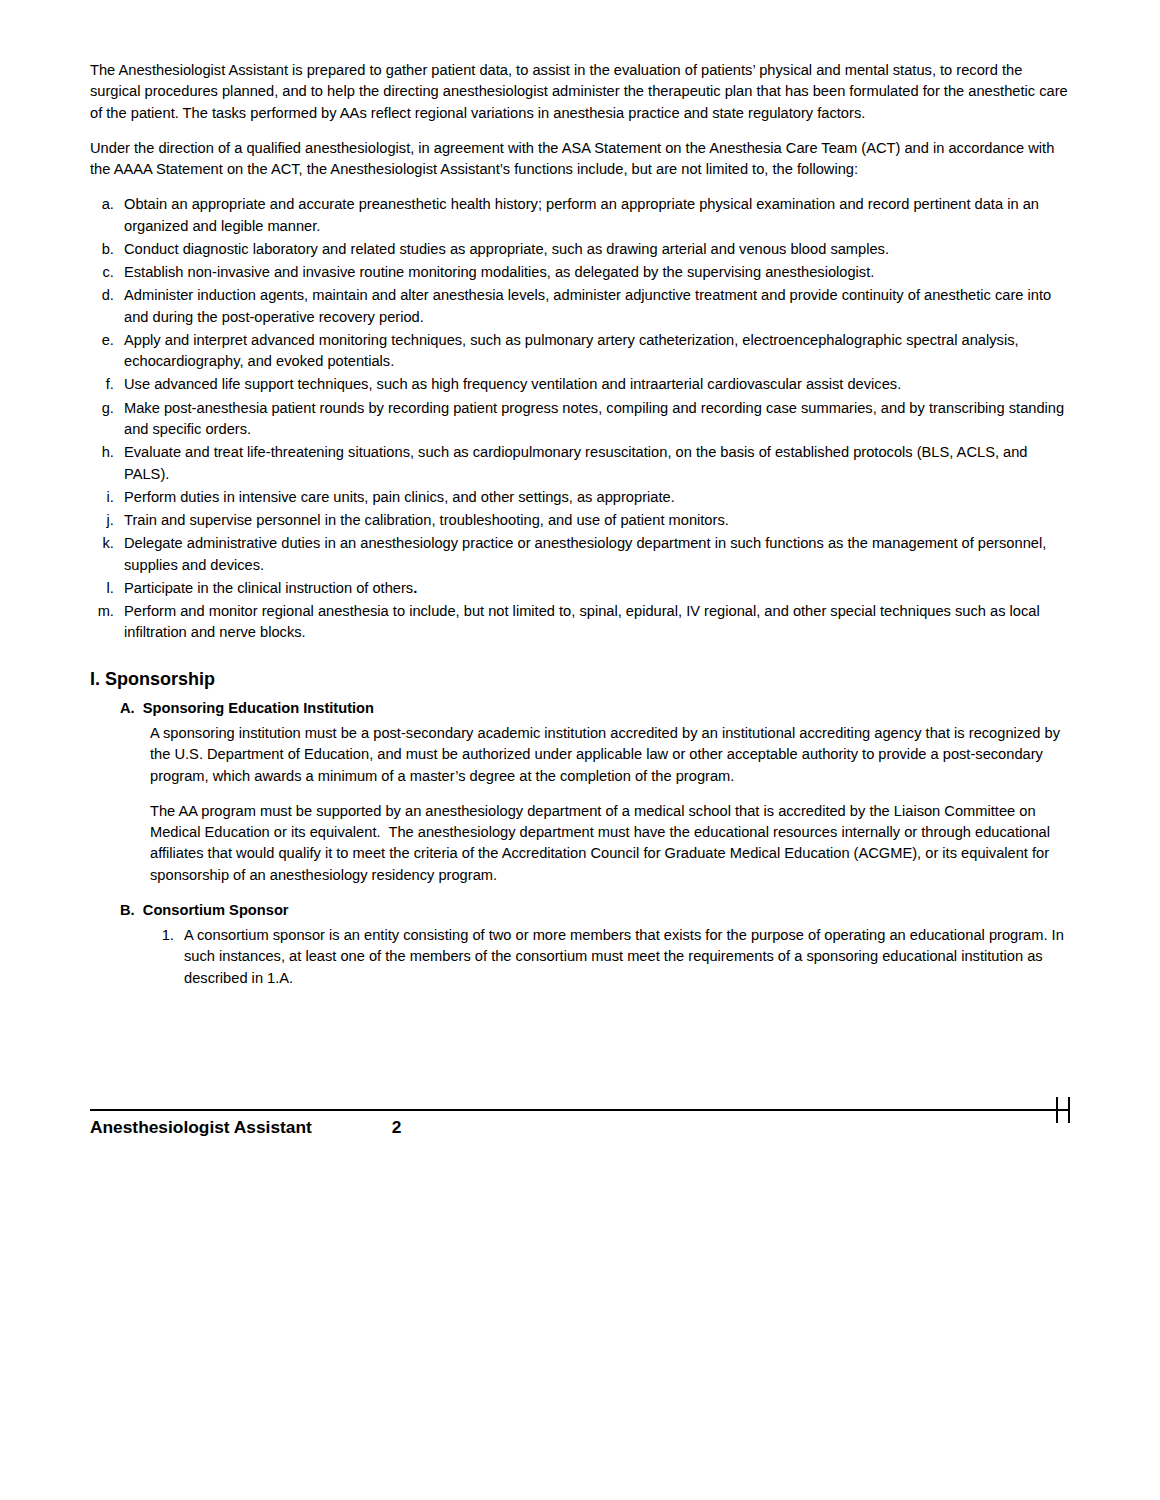The Anesthesiologist Assistant is prepared to gather patient data, to assist in the evaluation of patients’ physical and mental status, to record the surgical procedures planned, and to help the directing anesthesiologist administer the therapeutic plan that has been formulated for the anesthetic care of the patient. The tasks performed by AAs reflect regional variations in anesthesia practice and state regulatory factors.
Under the direction of a qualified anesthesiologist, in agreement with the ASA Statement on the Anesthesia Care Team (ACT) and in accordance with the AAAA Statement on the ACT, the Anesthesiologist Assistant’s functions include, but are not limited to, the following:
Obtain an appropriate and accurate preanesthetic health history; perform an appropriate physical examination and record pertinent data in an organized and legible manner.
Conduct diagnostic laboratory and related studies as appropriate, such as drawing arterial and venous blood samples.
Establish non-invasive and invasive routine monitoring modalities, as delegated by the supervising anesthesiologist.
Administer induction agents, maintain and alter anesthesia levels, administer adjunctive treatment and provide continuity of anesthetic care into and during the post-operative recovery period.
Apply and interpret advanced monitoring techniques, such as pulmonary artery catheterization, electroencephalographic spectral analysis, echocardiography, and evoked potentials.
Use advanced life support techniques, such as high frequency ventilation and intraarterial cardiovascular assist devices.
Make post-anesthesia patient rounds by recording patient progress notes, compiling and recording case summaries, and by transcribing standing and specific orders.
Evaluate and treat life-threatening situations, such as cardiopulmonary resuscitation, on the basis of established protocols (BLS, ACLS, and PALS).
Perform duties in intensive care units, pain clinics, and other settings, as appropriate.
Train and supervise personnel in the calibration, troubleshooting, and use of patient monitors.
Delegate administrative duties in an anesthesiology practice or anesthesiology department in such functions as the management of personnel, supplies and devices.
Participate in the clinical instruction of others.
Perform and monitor regional anesthesia to include, but not limited to, spinal, epidural, IV regional, and other special techniques such as local infiltration and nerve blocks.
I. Sponsorship
A. Sponsoring Education Institution
A sponsoring institution must be a post-secondary academic institution accredited by an institutional accrediting agency that is recognized by the U.S. Department of Education, and must be authorized under applicable law or other acceptable authority to provide a post-secondary program, which awards a minimum of a master’s degree at the completion of the program.
The AA program must be supported by an anesthesiology department of a medical school that is accredited by the Liaison Committee on Medical Education or its equivalent. The anesthesiology department must have the educational resources internally or through educational affiliates that would qualify it to meet the criteria of the Accreditation Council for Graduate Medical Education (ACGME), or its equivalent for sponsorship of an anesthesiology residency program.
B. Consortium Sponsor
A consortium sponsor is an entity consisting of two or more members that exists for the purpose of operating an educational program. In such instances, at least one of the members of the consortium must meet the requirements of a sponsoring educational institution as described in 1.A.
Anesthesiologist Assistant 2